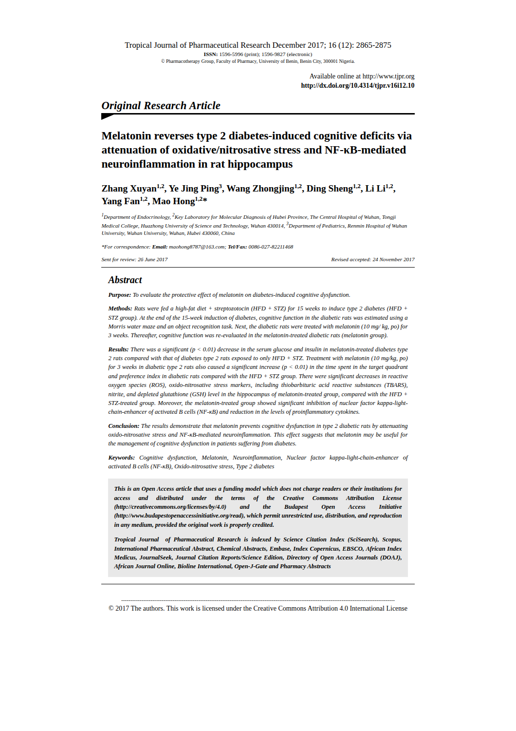Tropical Journal of Pharmaceutical Research December 2017; 16 (12): 2865-2875
ISSN: 1596-5996 (print); 1596-9827 (electronic)
© Pharmacotherapy Group, Faculty of Pharmacy, University of Benin, Benin City, 300001 Nigeria.
Available online at http://www.tjpr.org
http://dx.doi.org/10.4314/tjpr.v16i12.10
Original Research Article
Melatonin reverses type 2 diabetes-induced cognitive deficits via attenuation of oxidative/nitrosative stress and NF-κB-mediated neuroinflammation in rat hippocampus
Zhang Xuyan1,2, Ye Jing Ping3, Wang Zhongjing1,2, Ding Sheng1,2, Li Li1,2, Yang Fan1,2, Mao Hong1,2*
1Department of Endocrinology, 2Key Laboratory for Molecular Diagnosis of Hubei Province, The Central Hospital of Wuhan, Tongji Medical College, Huazhong University of Science and Technology, Wuhan 430014, 3Department of Pediatrics, Renmin Hospital of Wuhan University, Wuhan University, Wuhan, Hubei 430060, China
*For correspondence: Email: maohong8787@163.com; Tel/Fax: 0086-027-82211468
Sent for review: 26 June 2017 Revised accepted: 24 November 2017
Abstract
Purpose: To evaluate the protective effect of melatonin on diabetes-induced cognitive dysfunction.
Methods: Rats were fed a high-fat diet + streptozotocin (HFD + STZ) for 15 weeks to induce type 2 diabetes (HFD + STZ group). At the end of the 15-week induction of diabetes, cognitive function in the diabetic rats was estimated using a Morris water maze and an object recognition task. Next, the diabetic rats were treated with melatonin (10 mg/ kg, po) for 3 weeks. Thereafter, cognitive function was re-evaluated in the melatonin-treated diabetic rats (melatonin group).
Results: There was a significant (p < 0.01) decrease in the serum glucose and insulin in melatonin-treated diabetes type 2 rats compared with that of diabetes type 2 rats exposed to only HFD + STZ. Treatment with melatonin (10 mg/kg, po) for 3 weeks in diabetic type 2 rats also caused a significant increase (p < 0.01) in the time spent in the target quadrant and preference index in diabetic rats compared with the HFD + STZ group. There were significant decreases in reactive oxygen species (ROS), oxido-nitrosative stress markers, including thiobarbituric acid reactive substances (TBARS), nitrite, and depleted glutathione (GSH) level in the hippocampus of melatonin-treated group, compared with the HFD + STZ-treated group. Moreover, the melatonin-treated group showed significant inhibition of nuclear factor kappa-light-chain-enhancer of activated B cells (NF-κB) and reduction in the levels of proinflammatory cytokines.
Conclusion: The results demonstrate that melatonin prevents cognitive dysfunction in type 2 diabetic rats by attenuating oxido-nitrosative stress and NF-κB-mediated neuroinflammation. This effect suggests that melatonin may be useful for the management of cognitive dysfunction in patients suffering from diabetes.
Keywords: Cognitive dysfunction, Melatonin, Neuroinflammation, Nuclear factor kappa-light-chain-enhancer of activated B cells (NF-κB), Oxido-nitrosative stress, Type 2 diabetes
This is an Open Access article that uses a funding model which does not charge readers or their institutions for access and distributed under the terms of the Creative Commons Attribution License (http://creativecommons.org/licenses/by/4.0) and the Budapest Open Access Initiative (http://www.budapestopenaccessinitiative.org/read), which permit unrestricted use, distribution, and reproduction in any medium, provided the original work is properly credited.
Tropical Journal of Pharmaceutical Research is indexed by Science Citation Index (SciSearch), Scopus, International Pharmaceutical Abstract, Chemical Abstracts, Embase, Index Copernicus, EBSCO, African Index Medicus, JournalSeek, Journal Citation Reports/Science Edition, Directory of Open Access Journals (DOAJ), African Journal Online, Bioline International, Open-J-Gate and Pharmacy Abstracts
----------------------------------------------------------------------------------------------------------------------------------------------------- © 2017 The authors. This work is licensed under the Creative Commons Attribution 4.0 International License